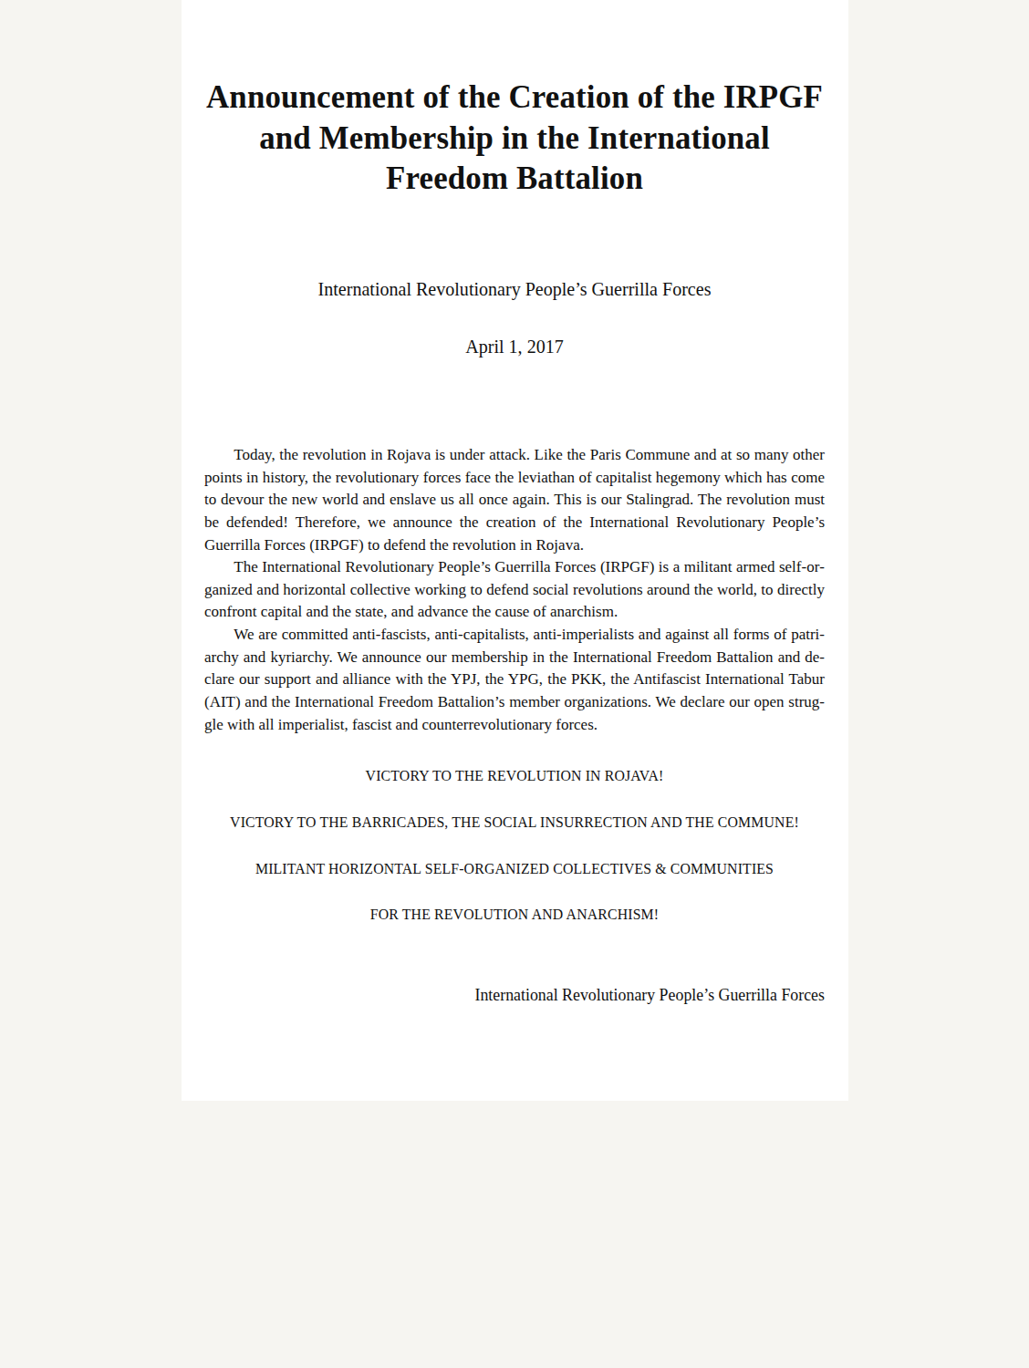Announcement of the Creation of the IRPGF and Membership in the International Freedom Battalion
International Revolutionary People’s Guerrilla Forces
April 1, 2017
Today, the revolution in Rojava is under attack. Like the Paris Commune and at so many other points in history, the revolutionary forces face the leviathan of capitalist hegemony which has come to devour the new world and enslave us all once again. This is our Stalingrad. The revolution must be defended! Therefore, we announce the creation of the International Revolutionary People’s Guerrilla Forces (IRPGF) to defend the revolution in Rojava.
The International Revolutionary People’s Guerrilla Forces (IRPGF) is a militant armed self-organized and horizontal collective working to defend social revolutions around the world, to directly confront capital and the state, and advance the cause of anarchism.
We are committed anti-fascists, anti-capitalists, anti-imperialists and against all forms of patriarchy and kyriarchy. We announce our membership in the International Freedom Battalion and declare our support and alliance with the YPJ, the YPG, the PKK, the Antifascist International Tabur (AIT) and the International Freedom Battalion’s member organizations. We declare our open struggle with all imperialist, fascist and counterrevolutionary forces.
Victory to the revolution in Rojava!
Victory to the barricades, the social insurrection and the commune!
Militant horizontal self-organized collectives & communities
For the revolution and anarchism!
International Revolutionary People’s Guerrilla Forces